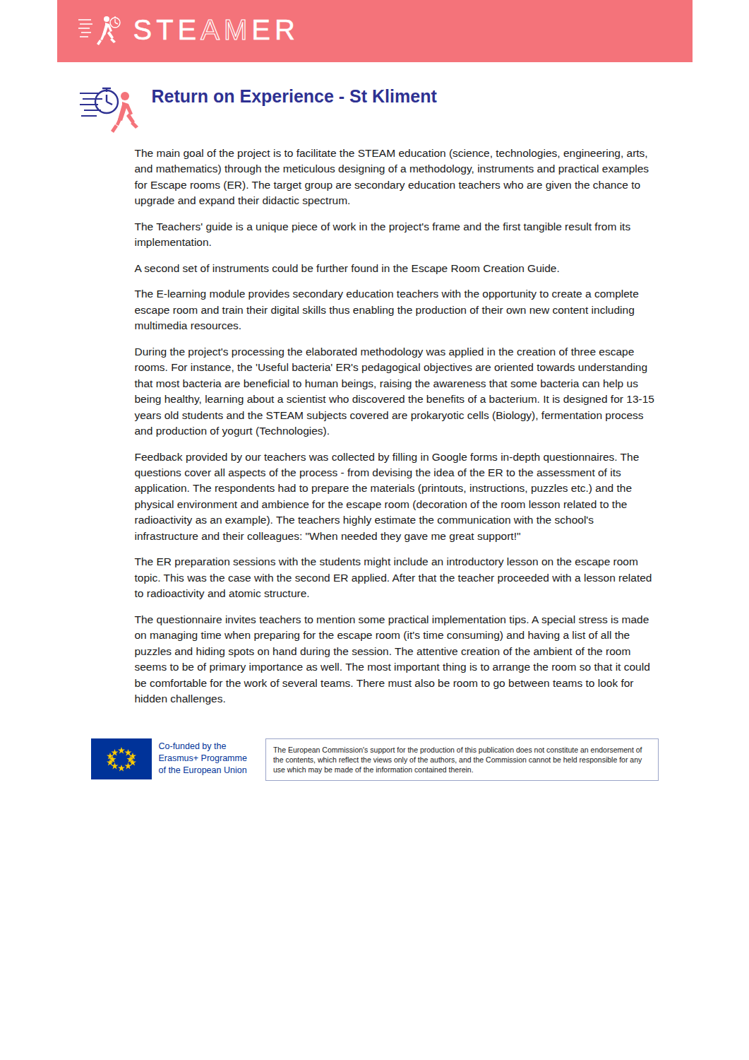STEAMER
Return on Experience - St Kliment
The main goal of the project is to facilitate the STEAM education (science, technologies, engineering, arts, and mathematics) through the meticulous designing of a methodology, instruments and practical examples for Escape rooms (ER). The target group are secondary education teachers who are given the chance to upgrade and expand their didactic spectrum.
The Teachers' guide is a unique piece of work in the project's frame and the first tangible result from its implementation.
A second set of instruments could be further found in the Escape Room Creation Guide.
The E-learning module provides secondary education teachers with the opportunity to create a complete escape room and train their digital skills thus enabling the production of their own new content including multimedia resources.
During the project's processing the elaborated methodology was applied in the creation of three escape rooms. For instance, the 'Useful bacteria' ER's pedagogical objectives are oriented towards understanding that most bacteria are beneficial to human beings, raising the awareness that some bacteria can help us being healthy, learning about a scientist who discovered the benefits of a bacterium. It is designed for 13-15 years old students and the STEAM subjects covered are prokaryotic cells (Biology), fermentation process and production of yogurt (Technologies).
Feedback provided by our teachers was collected by filling in Google forms in-depth questionnaires. The questions cover all aspects of the process - from devising the idea of the ER to the assessment of its application. The respondents had to prepare the materials (printouts, instructions, puzzles etc.) and the physical environment and ambience for the escape room (decoration of the room lesson related to the radioactivity as an example). The teachers highly estimate the communication with the school's infrastructure and their colleagues: "When needed they gave me great support!"
The ER preparation sessions with the students might include an introductory lesson on the escape room topic. This was the case with the second ER applied. After that the teacher proceeded with a lesson related to radioactivity and atomic structure.
The questionnaire invites teachers to mention some practical implementation tips. A special stress is made on managing time when preparing for the escape room (it's time consuming) and having a list of all the puzzles and hiding spots on hand during the session. The attentive creation of the ambient of the room seems to be of primary importance as well. The most important thing is to arrange the room so that it could be comfortable for the work of several teams. There must also be room to go between teams to look for hidden challenges.
Co-funded by the
Erasmus+ Programme
of the European Union
The European Commission's support for the production of this publication does not constitute an endorsement of the contents, which reflect the views only of the authors, and the Commission cannot be held responsible for any use which may be made of the information contained therein.